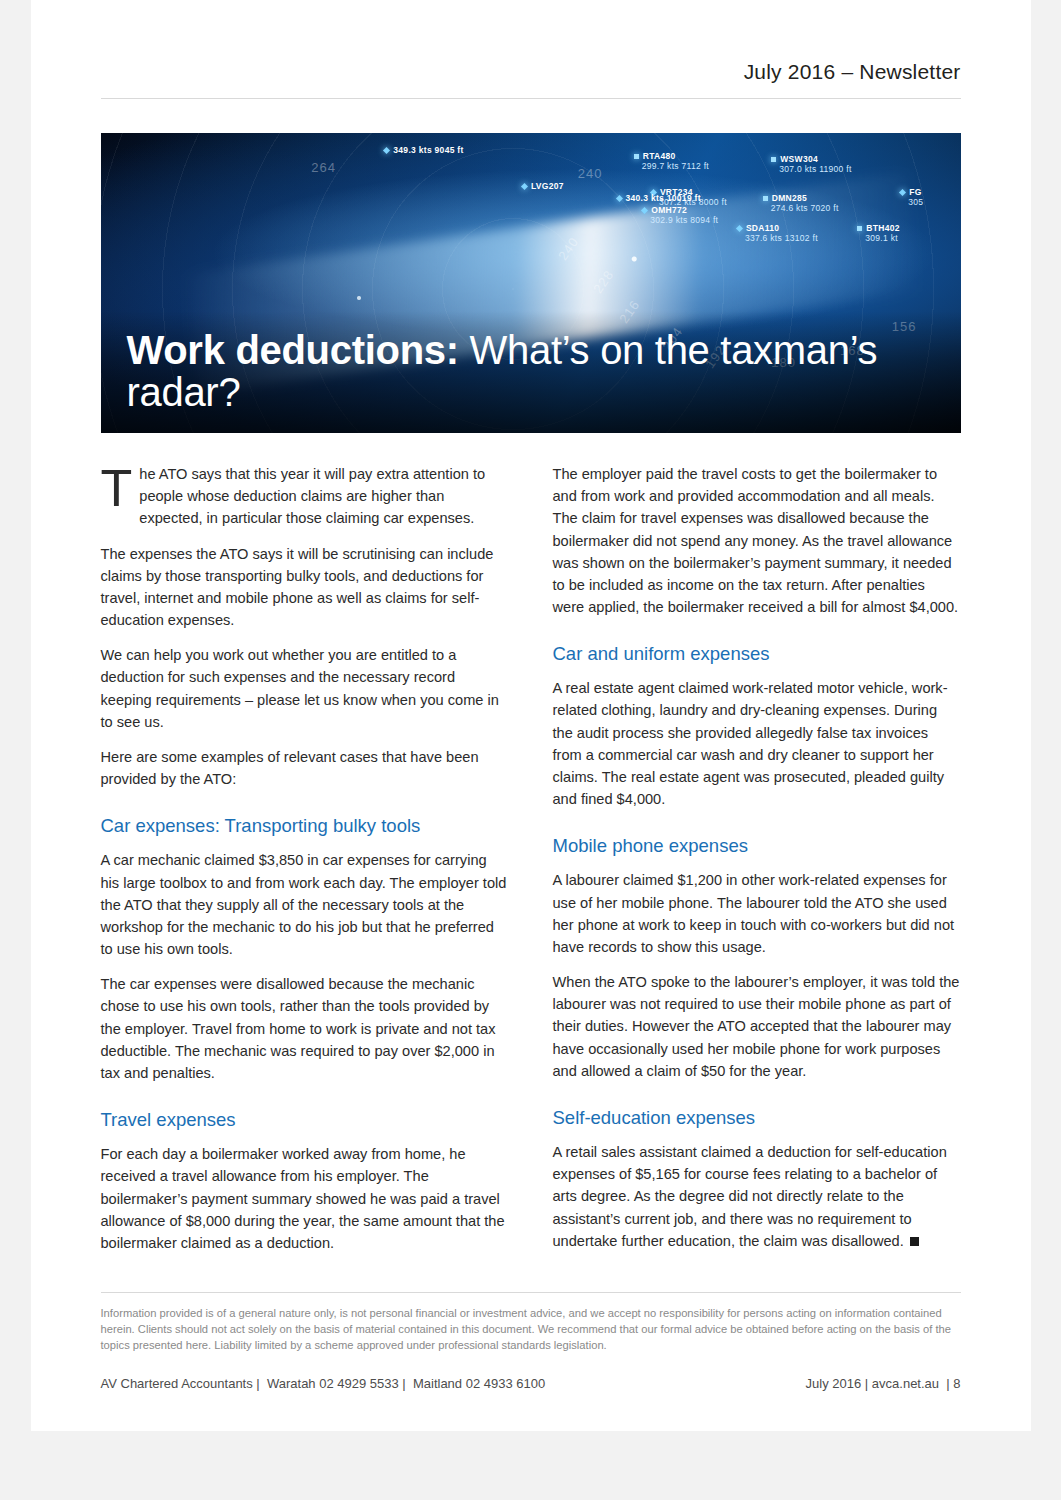July 2016 – Newsletter
264 240 240 228 216 204 192 180 168 156 349.3 kts 9045 ft RTA480
299.7 kts 7112 ft WSW304
307.0 kts 11900 ft VRT234
307.2 kts 8000 ft LVG207 DMN285
274.6 kts 7020 ft FG
305 OMH772
302.9 kts 8094 ft SDA110
337.6 kts 13102 ft BTH402
309.1 kt 340.3 kts 10019 ft
Work deductions: What’s on the taxman’s radar?
The ATO says that this year it will pay extra attention to people whose deduction claims are higher than expected, in particular those claiming car expenses.
The expenses the ATO says it will be scrutinising can include claims by those transporting bulky tools, and deductions for travel, internet and mobile phone as well as claims for self-education expenses.
We can help you work out whether you are entitled to a deduction for such expenses and the necessary record keeping requirements – please let us know when you come in to see us.
Here are some examples of relevant cases that have been provided by the ATO:
Car expenses: Transporting bulky tools
A car mechanic claimed $3,850 in car expenses for carrying his large toolbox to and from work each day. The employer told the ATO that they supply all of the necessary tools at the workshop for the mechanic to do his job but that he preferred to use his own tools.
The car expenses were disallowed because the mechanic chose to use his own tools, rather than the tools provided by the employer. Travel from home to work is private and not tax deductible. The mechanic was required to pay over $2,000 in tax and penalties.
Travel expenses
For each day a boilermaker worked away from home, he received a travel allowance from his employer. The boilermaker’s payment summary showed he was paid a travel allowance of $8,000 during the year, the same amount that the boilermaker claimed as a deduction.
The employer paid the travel costs to get the boilermaker to and from work and provided accommodation and all meals. The claim for travel expenses was disallowed because the boilermaker did not spend any money. As the travel allowance was shown on the boilermaker’s payment summary, it needed to be included as income on the tax return. After penalties were applied, the boilermaker received a bill for almost $4,000.
Car and uniform expenses
A real estate agent claimed work-related motor vehicle, work-related clothing, laundry and dry-cleaning expenses. During the audit process she provided allegedly false tax invoices from a commercial car wash and dry cleaner to support her claims. The real estate agent was prosecuted, pleaded guilty and fined $4,000.
Mobile phone expenses
A labourer claimed $1,200 in other work-related expenses for use of her mobile phone. The labourer told the ATO she used her phone at work to keep in touch with co-workers but did not have records to show this usage.
When the ATO spoke to the labourer’s employer, it was told the labourer was not required to use their mobile phone as part of their duties. However the ATO accepted that the labourer may have occasionally used her mobile phone for work purposes and allowed a claim of $50 for the year.
Self-education expenses
A retail sales assistant claimed a deduction for self-education expenses of $5,165 for course fees relating to a bachelor of arts degree. As the degree did not directly relate to the assistant’s current job, and there was no requirement to undertake further education, the claim was disallowed.
Information provided is of a general nature only, is not personal financial or investment advice, and we accept no responsibility for persons acting on information contained herein. Clients should not act solely on the basis of material contained in this document. We recommend that our formal advice be obtained before acting on the basis of the topics presented here. Liability limited by a scheme approved under professional standards legislation.
AV Chartered Accountants | Waratah 02 4929 5533 | Maitland 02 4933 6100
July 2016 | avca.net.au | 8